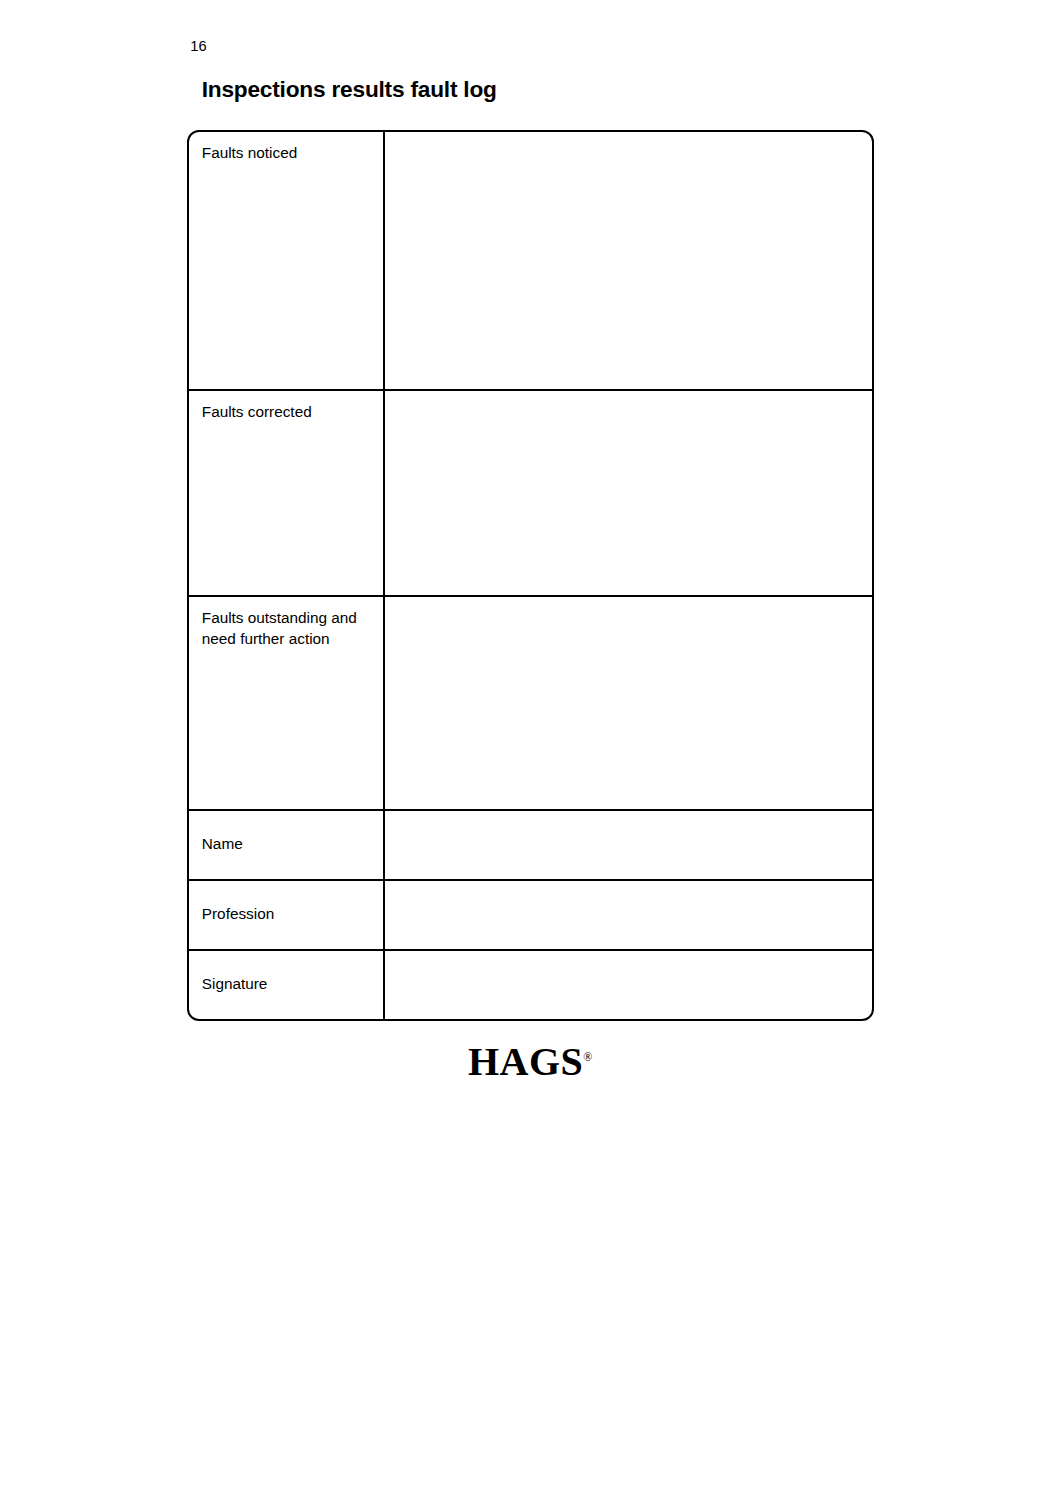16
Inspections results fault log
| Faults noticed | |
| Faults corrected | |
| Faults outstanding and need further action | |
| Name | |
| Profession | |
| Signature | |
HAGS®